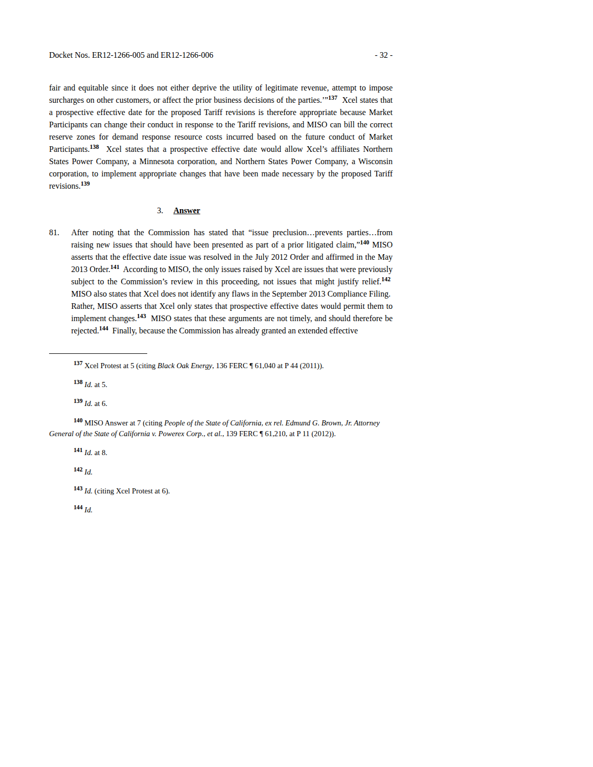Docket Nos. ER12-1266-005 and ER12-1266-006 - 32 -
fair and equitable since it does not either deprive the utility of legitimate revenue, attempt to impose surcharges on other customers, or affect the prior business decisions of the parties.’”137 Xcel states that a prospective effective date for the proposed Tariff revisions is therefore appropriate because Market Participants can change their conduct in response to the Tariff revisions, and MISO can bill the correct reserve zones for demand response resource costs incurred based on the future conduct of Market Participants.138 Xcel states that a prospective effective date would allow Xcel’s affiliates Northern States Power Company, a Minnesota corporation, and Northern States Power Company, a Wisconsin corporation, to implement appropriate changes that have been made necessary by the proposed Tariff revisions.139
3. Answer
81.
After noting that the Commission has stated that “issue preclusion…prevents parties…from raising new issues that should have been presented as part of a prior litigated claim,”140 MISO asserts that the effective date issue was resolved in the July 2012 Order and affirmed in the May 2013 Order.141 According to MISO, the only issues raised by Xcel are issues that were previously subject to the Commission’s review in this proceeding, not issues that might justify relief.142 MISO also states that Xcel does not identify any flaws in the September 2013 Compliance Filing. Rather, MISO asserts that Xcel only states that prospective effective dates would permit them to implement changes.143 MISO states that these arguments are not timely, and should therefore be rejected.144 Finally, because the Commission has already granted an extended effective
137 Xcel Protest at 5 (citing Black Oak Energy, 136 FERC ¶ 61,040 at P 44 (2011)).
138 Id. at 5.
139 Id. at 6.
140 MISO Answer at 7 (citing People of the State of California, ex rel. Edmund G. Brown, Jr. Attorney General of the State of California v. Powerex Corp., et al., 139 FERC ¶ 61,210, at P 11 (2012)).
141 Id. at 8.
142 Id.
143 Id. (citing Xcel Protest at 6).
144 Id.